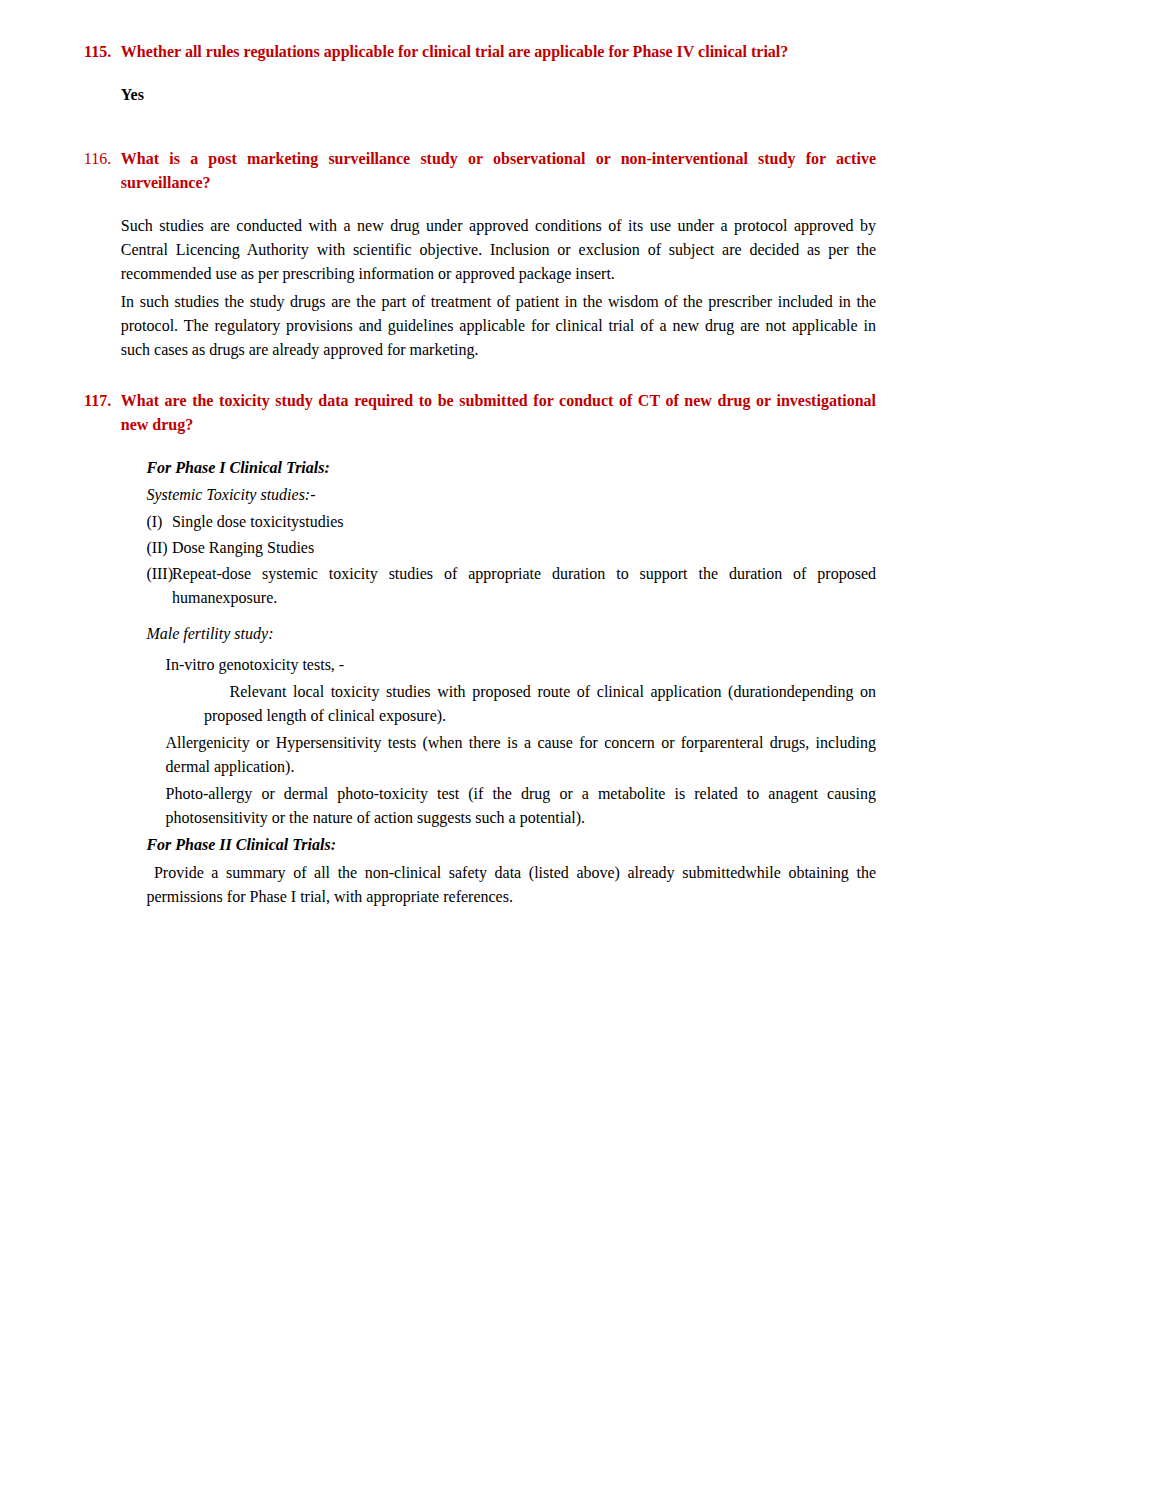115.
Whether all rules regulations applicable for clinical trial are applicable for Phase IV clinical trial?
Yes
116.
What is a post marketing surveillance study or observational or non-interventional study for active surveillance?
Such studies are conducted with a new drug under approved conditions of its use under a protocol approved by Central Licencing Authority with scientific objective. Inclusion or exclusion of subject are decided as per the recommended use as per prescribing information or approved package insert.
In such studies the study drugs are the part of treatment of patient in the wisdom of the prescriber included in the protocol. The regulatory provisions and guidelines applicable for clinical trial of a new drug are not applicable in such cases as drugs are already approved for marketing.
117.
What are the toxicity study data required to be submitted for conduct of CT of new drug or investigational new drug?
For Phase I Clinical Trials:
Systemic Toxicity studies:-
(I) Single dose toxicitystudies
(II) Dose Ranging Studies
(III) Repeat-dose systemic toxicity studies of appropriate duration to support the duration of proposed humanexposure.
Male fertility study:
In-vitro genotoxicity tests, -
Relevant local toxicity studies with proposed route of clinical application (durationdepending on proposed length of clinical exposure).
Allergenicity or Hypersensitivity tests (when there is a cause for concern or forparenteral drugs, including dermal application).
Photo-allergy or dermal photo-toxicity test (if the drug or a metabolite is related to anagent causing photosensitivity or the nature of action suggests such a potential).
For Phase II Clinical Trials:
Provide a summary of all the non-clinical safety data (listed above) already submittedwhile obtaining the permissions for Phase I trial, with appropriate references.